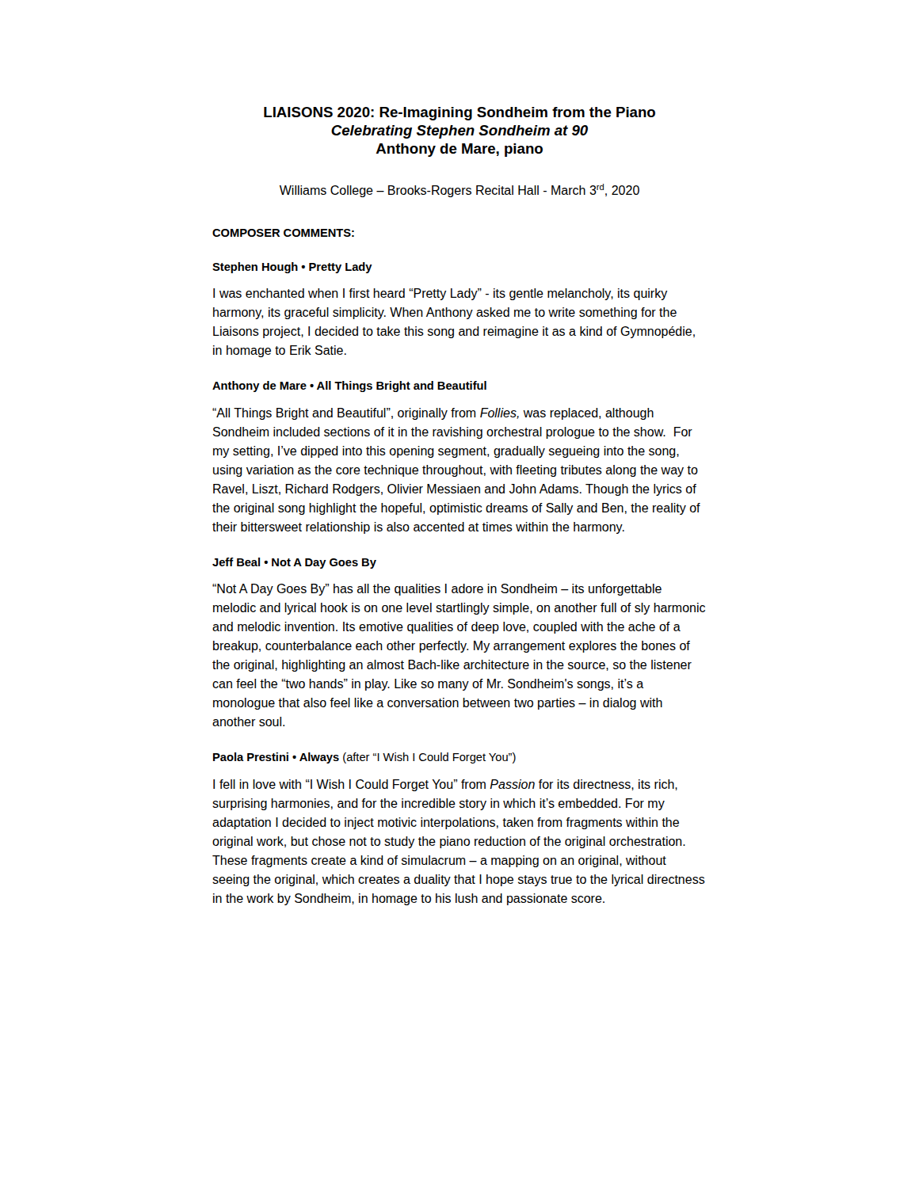LIAISONS 2020: Re-Imagining Sondheim from the Piano
Celebrating Stephen Sondheim at 90
Anthony de Mare, piano
Williams College – Brooks-Rogers Recital Hall - March 3rd, 2020
COMPOSER COMMENTS:
Stephen Hough • Pretty Lady
I was enchanted when I first heard “Pretty Lady” - its gentle melancholy, its quirky harmony, its graceful simplicity. When Anthony asked me to write something for the Liaisons project, I decided to take this song and reimagine it as a kind of Gymnopédie, in homage to Erik Satie.
Anthony de Mare • All Things Bright and Beautiful
“All Things Bright and Beautiful”, originally from Follies, was replaced, although Sondheim included sections of it in the ravishing orchestral prologue to the show. For my setting, I’ve dipped into this opening segment, gradually segueing into the song, using variation as the core technique throughout, with fleeting tributes along the way to Ravel, Liszt, Richard Rodgers, Olivier Messiaen and John Adams. Though the lyrics of the original song highlight the hopeful, optimistic dreams of Sally and Ben, the reality of their bittersweet relationship is also accented at times within the harmony.
Jeff Beal • Not A Day Goes By
“Not A Day Goes By” has all the qualities I adore in Sondheim – its unforgettable melodic and lyrical hook is on one level startlingly simple, on another full of sly harmonic and melodic invention. Its emotive qualities of deep love, coupled with the ache of a breakup, counterbalance each other perfectly. My arrangement explores the bones of the original, highlighting an almost Bach-like architecture in the source, so the listener can feel the “two hands” in play. Like so many of Mr. Sondheim's songs, it’s a monologue that also feel like a conversation between two parties – in dialog with another soul.
Paola Prestini • Always (after “I Wish I Could Forget You”)
I fell in love with “I Wish I Could Forget You” from Passion for its directness, its rich, surprising harmonies, and for the incredible story in which it’s embedded. For my adaptation I decided to inject motivic interpolations, taken from fragments within the original work, but chose not to study the piano reduction of the original orchestration. These fragments create a kind of simulacrum – a mapping on an original, without seeing the original, which creates a duality that I hope stays true to the lyrical directness in the work by Sondheim, in homage to his lush and passionate score.